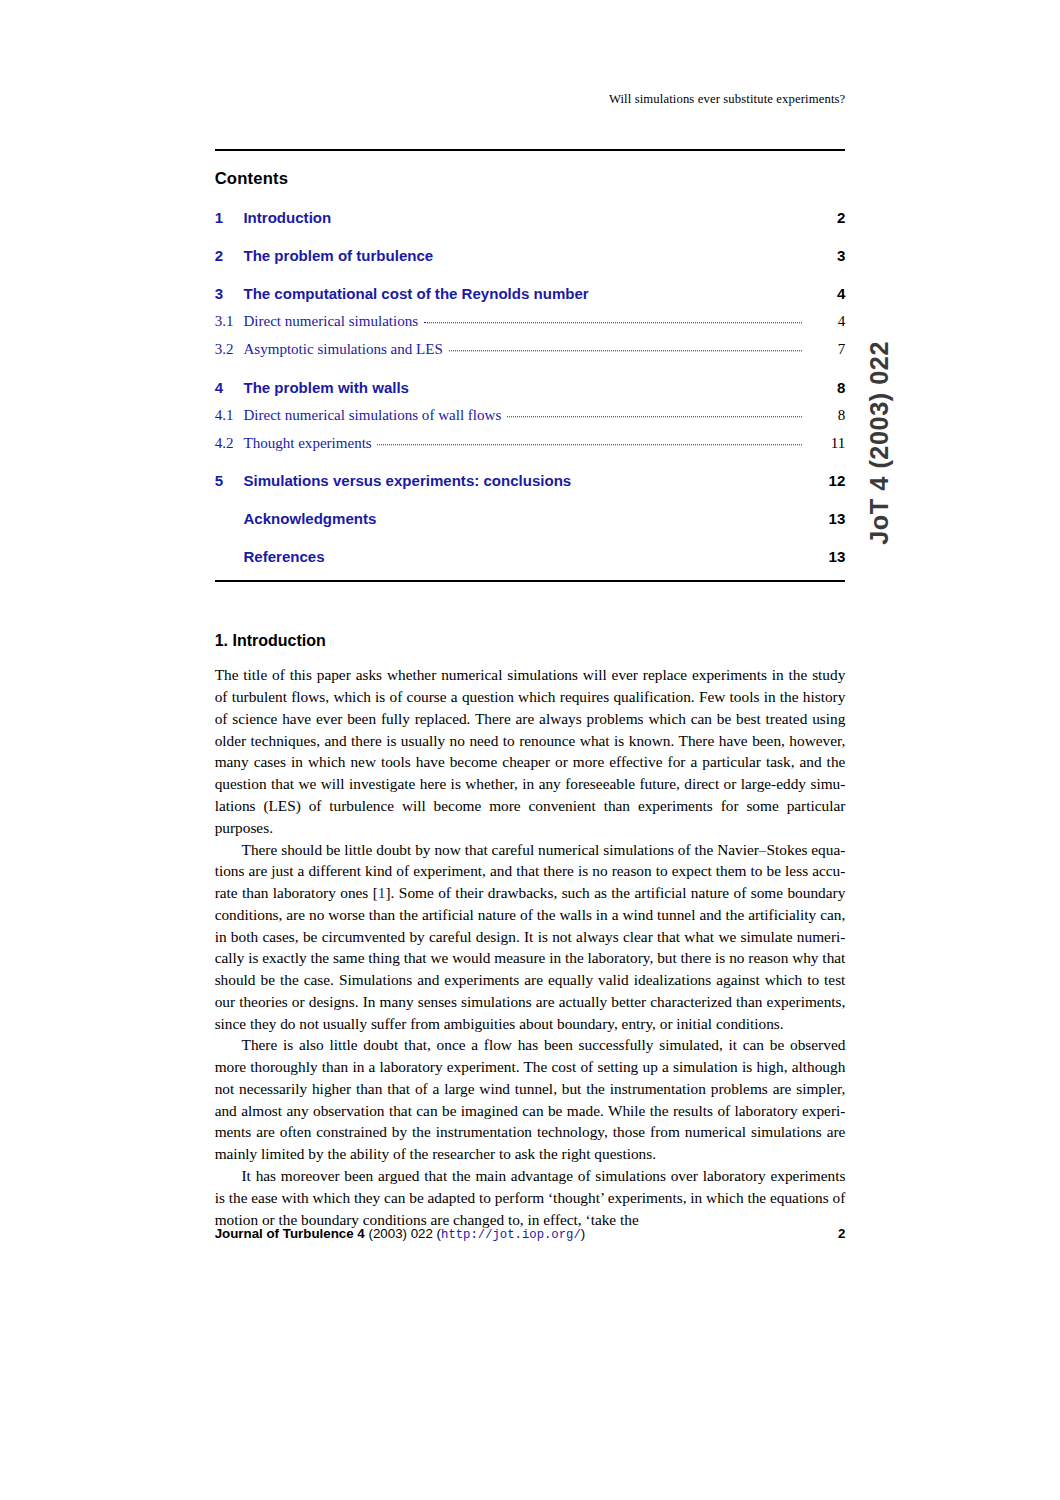Will simulations ever substitute experiments?
Contents
| 1 | Introduction | 2 |
| 2 | The problem of turbulence | 3 |
| 3 | The computational cost of the Reynolds number | 4 |
| 3.1 | Direct numerical simulations | 4 |
| 3.2 | Asymptotic simulations and LES | 7 |
| 4 | The problem with walls | 8 |
| 4.1 | Direct numerical simulations of wall flows | 8 |
| 4.2 | Thought experiments | 11 |
| 5 | Simulations versus experiments: conclusions | 12 |
| | Acknowledgments | 13 |
| | References | 13 |
1. Introduction
The title of this paper asks whether numerical simulations will ever replace experiments in the study of turbulent flows, which is of course a question which requires qualification. Few tools in the history of science have ever been fully replaced. There are always problems which can be best treated using older techniques, and there is usually no need to renounce what is known. There have been, however, many cases in which new tools have become cheaper or more effective for a particular task, and the question that we will investigate here is whether, in any foreseeable future, direct or large-eddy simulations (LES) of turbulence will become more convenient than experiments for some particular purposes.
There should be little doubt by now that careful numerical simulations of the Navier–Stokes equations are just a different kind of experiment, and that there is no reason to expect them to be less accurate than laboratory ones [1]. Some of their drawbacks, such as the artificial nature of some boundary conditions, are no worse than the artificial nature of the walls in a wind tunnel and the artificiality can, in both cases, be circumvented by careful design. It is not always clear that what we simulate numerically is exactly the same thing that we would measure in the laboratory, but there is no reason why that should be the case. Simulations and experiments are equally valid idealizations against which to test our theories or designs. In many senses simulations are actually better characterized than experiments, since they do not usually suffer from ambiguities about boundary, entry, or initial conditions.
There is also little doubt that, once a flow has been successfully simulated, it can be observed more thoroughly than in a laboratory experiment. The cost of setting up a simulation is high, although not necessarily higher than that of a large wind tunnel, but the instrumentation problems are simpler, and almost any observation that can be imagined can be made. While the results of laboratory experiments are often constrained by the instrumentation technology, those from numerical simulations are mainly limited by the ability of the researcher to ask the right questions.
It has moreover been argued that the main advantage of simulations over laboratory experiments is the ease with which they can be adapted to perform ‘thought’ experiments, in which the equations of motion or the boundary conditions are changed to, in effect, ‘take the
JoT 4 (2003) 022
Journal of Turbulence 4 (2003) 022 (http://jot.iop.org/)
2